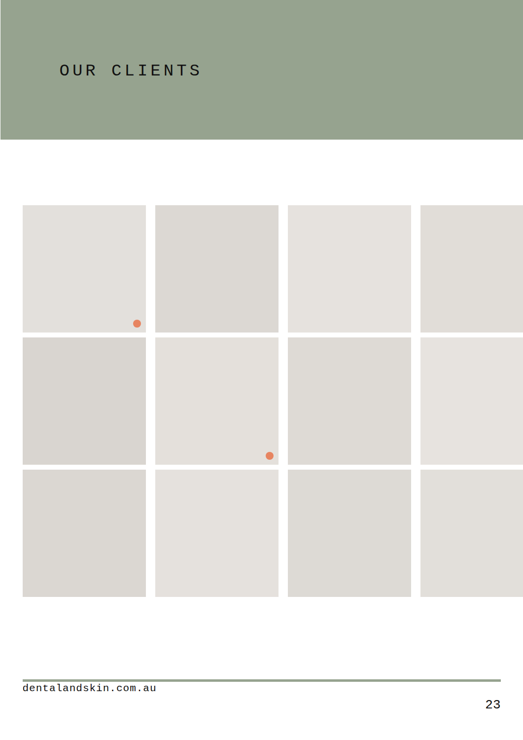OUR CLIENTS
dentalandskin.com.au
23